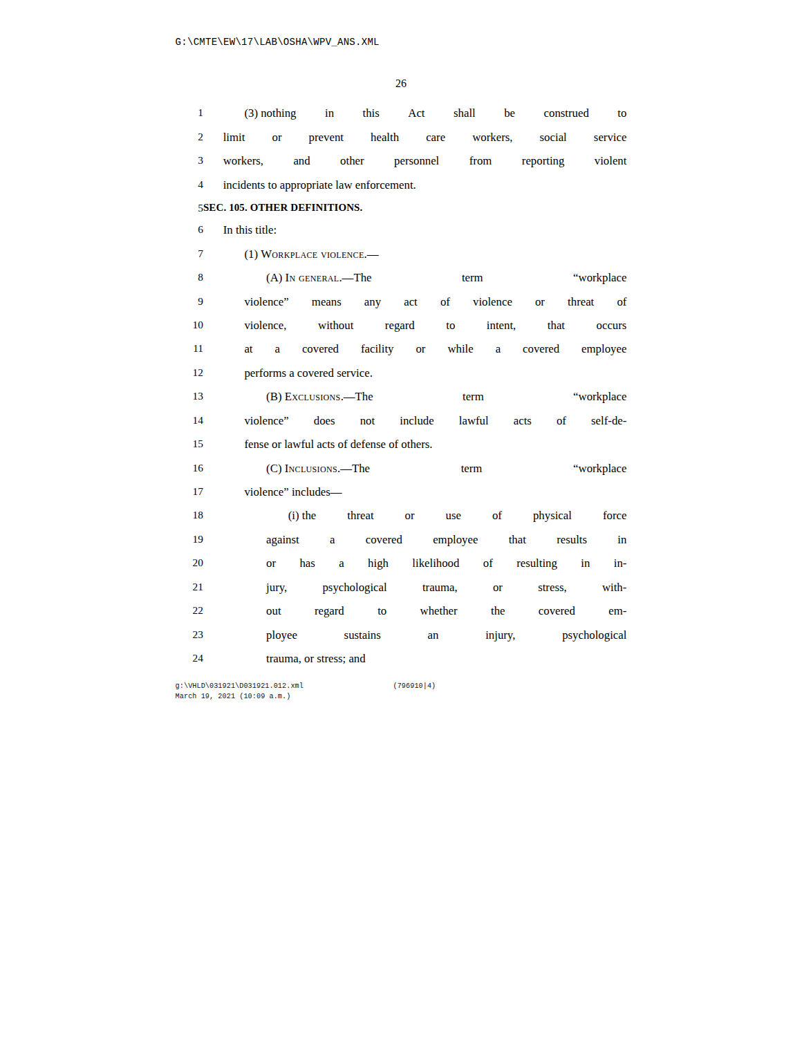G:\CMTE\EW\17\LAB\OSHA\WPV_ANS.XML
26
| 1 | (3) nothing in this Act shall be construed to |
| 2 | limit or prevent health care workers, social service |
| 3 | workers, and other personnel from reporting violent |
| 4 | incidents to appropriate law enforcement. |
| 5 | SEC. 105. OTHER DEFINITIONS. |
| 6 | In this title: |
| 7 | (1) Workplace violence .— |
| 8 | (A) In general .—The term “workplace |
| 9 | violence” means any act of violence or threat of |
| 10 | violence, without regard to intent, that occurs |
| 11 | at a covered facility or while a covered employee |
| 12 | performs a covered service. |
| 13 | (B) Exclusions .—The term “workplace |
| 14 | violence” does not include lawful acts of self-de- |
| 15 | fense or lawful acts of defense of others. |
| 16 | (C) Inclusions .—The term “workplace |
| 17 | violence” includes— |
| 18 | (i) the threat or use of physical force |
| 19 | against a covered employee that results in |
| 20 | or has a high likelihood of resulting in in- |
| 21 | jury, psychological trauma, or stress, with- |
| 22 | out regard to whether the covered em- |
| 23 | ployee sustains an injury, psychological |
| 24 | trauma, or stress; and |
g:\VHLD\031921\D031921.012.xml (796910|4)
March 19, 2021 (10:09 a.m.)